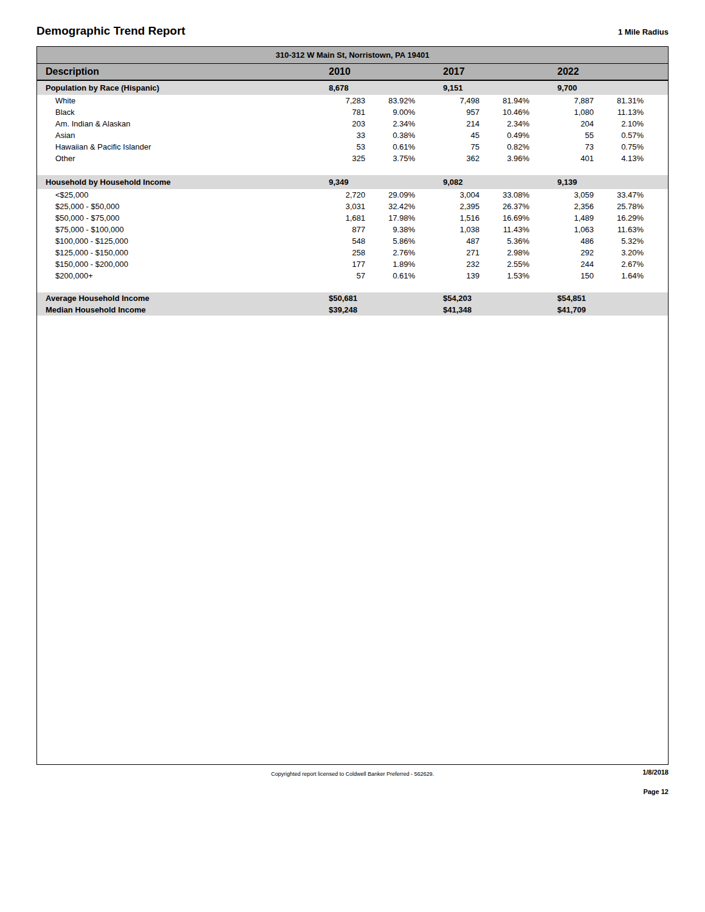Demographic Trend Report
1 Mile Radius
310-312 W Main St, Norristown, PA 19401
| Description | 2010 | 2017 | 2022 |
| --- | --- | --- | --- |
| Population by Race (Hispanic) | 8,678 | 9,151 | 9,700 |
| White | 7,283 | 83.92% | 7,498 | 81.94% | 7,887 | 81.31% |
| Black | 781 | 9.00% | 957 | 10.46% | 1,080 | 11.13% |
| Am. Indian & Alaskan | 203 | 2.34% | 214 | 2.34% | 204 | 2.10% |
| Asian | 33 | 0.38% | 45 | 0.49% | 55 | 0.57% |
| Hawaiian & Pacific Islander | 53 | 0.61% | 75 | 0.82% | 73 | 0.75% |
| Other | 325 | 3.75% | 362 | 3.96% | 401 | 4.13% |
| Household by Household Income | 9,349 | 9,082 | 9,139 |
| <$25,000 | 2,720 | 29.09% | 3,004 | 33.08% | 3,059 | 33.47% |
| $25,000 - $50,000 | 3,031 | 32.42% | 2,395 | 26.37% | 2,356 | 25.78% |
| $50,000 - $75,000 | 1,681 | 17.98% | 1,516 | 16.69% | 1,489 | 16.29% |
| $75,000 - $100,000 | 877 | 9.38% | 1,038 | 11.43% | 1,063 | 11.63% |
| $100,000 - $125,000 | 548 | 5.86% | 487 | 5.36% | 486 | 5.32% |
| $125,000 - $150,000 | 258 | 2.76% | 271 | 2.98% | 292 | 3.20% |
| $150,000 - $200,000 | 177 | 1.89% | 232 | 2.55% | 244 | 2.67% |
| $200,000+ | 57 | 0.61% | 139 | 1.53% | 150 | 1.64% |
| Average Household Income | $50,681 | $54,203 | $54,851 |
| Median Household Income | $39,248 | $41,348 | $41,709 |
1/8/2018 Copyrighted report licensed to Coldwell Banker Preferred - 562629.
Page 12